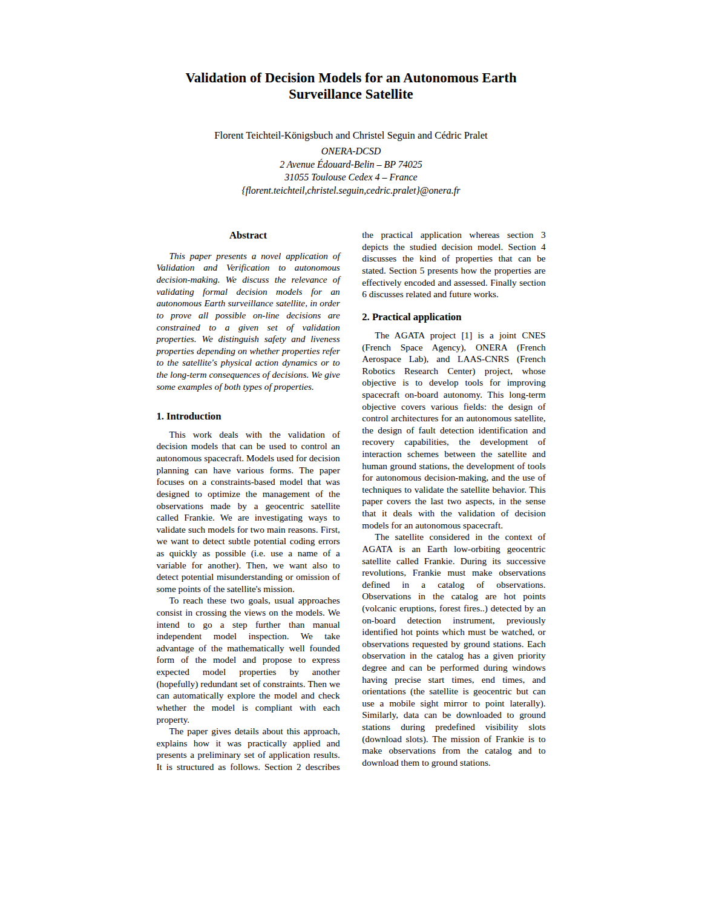Validation of Decision Models for an Autonomous Earth Surveillance Satellite
Florent Teichteil-Königsbuch and Christel Seguin and Cédric Pralet
ONERA-DCSD
2 Avenue Édouard-Belin – BP 74025
31055 Toulouse Cedex 4 – France
{florent.teichteil,christel.seguin,cedric.pralet}@onera.fr
Abstract
This paper presents a novel application of Validation and Verification to autonomous decision-making. We discuss the relevance of validating formal decision models for an autonomous Earth surveillance satellite, in order to prove all possible on-line decisions are constrained to a given set of validation properties. We distinguish safety and liveness properties depending on whether properties refer to the satellite's physical action dynamics or to the long-term consequences of decisions. We give some examples of both types of properties.
1. Introduction
This work deals with the validation of decision models that can be used to control an autonomous spacecraft. Models used for decision planning can have various forms. The paper focuses on a constraints-based model that was designed to optimize the management of the observations made by a geocentric satellite called Frankie. We are investigating ways to validate such models for two main reasons. First, we want to detect subtle potential coding errors as quickly as possible (i.e. use a name of a variable for another). Then, we want also to detect potential misunderstanding or omission of some points of the satellite's mission.
To reach these two goals, usual approaches consist in crossing the views on the models. We intend to go a step further than manual independent model inspection. We take advantage of the mathematically well founded form of the model and propose to express expected model properties by another (hopefully) redundant set of constraints. Then we can automatically explore the model and check whether the model is compliant with each property.
The paper gives details about this approach, explains how it was practically applied and presents a preliminary set of application results. It is structured as follows. Section 2 describes the practical application whereas section 3 depicts the studied decision model. Section 4 discusses the kind of properties that can be stated. Section 5 presents how the properties are effectively encoded and assessed. Finally section 6 discusses related and future works.
2. Practical application
The AGATA project [1] is a joint CNES (French Space Agency), ONERA (French Aerospace Lab), and LAAS-CNRS (French Robotics Research Center) project, whose objective is to develop tools for improving spacecraft on-board autonomy. This long-term objective covers various fields: the design of control architectures for an autonomous satellite, the design of fault detection identification and recovery capabilities, the development of interaction schemes between the satellite and human ground stations, the development of tools for autonomous decision-making, and the use of techniques to validate the satellite behavior. This paper covers the last two aspects, in the sense that it deals with the validation of decision models for an autonomous spacecraft.
The satellite considered in the context of AGATA is an Earth low-orbiting geocentric satellite called Frankie. During its successive revolutions, Frankie must make observations defined in a catalog of observations. Observations in the catalog are hot points (volcanic eruptions, forest fires..) detected by an on-board detection instrument, previously identified hot points which must be watched, or observations requested by ground stations. Each observation in the catalog has a given priority degree and can be performed during windows having precise start times, end times, and orientations (the satellite is geocentric but can use a mobile sight mirror to point laterally). Similarly, data can be downloaded to ground stations during predefined visibility slots (download slots). The mission of Frankie is to make observations from the catalog and to download them to ground stations.